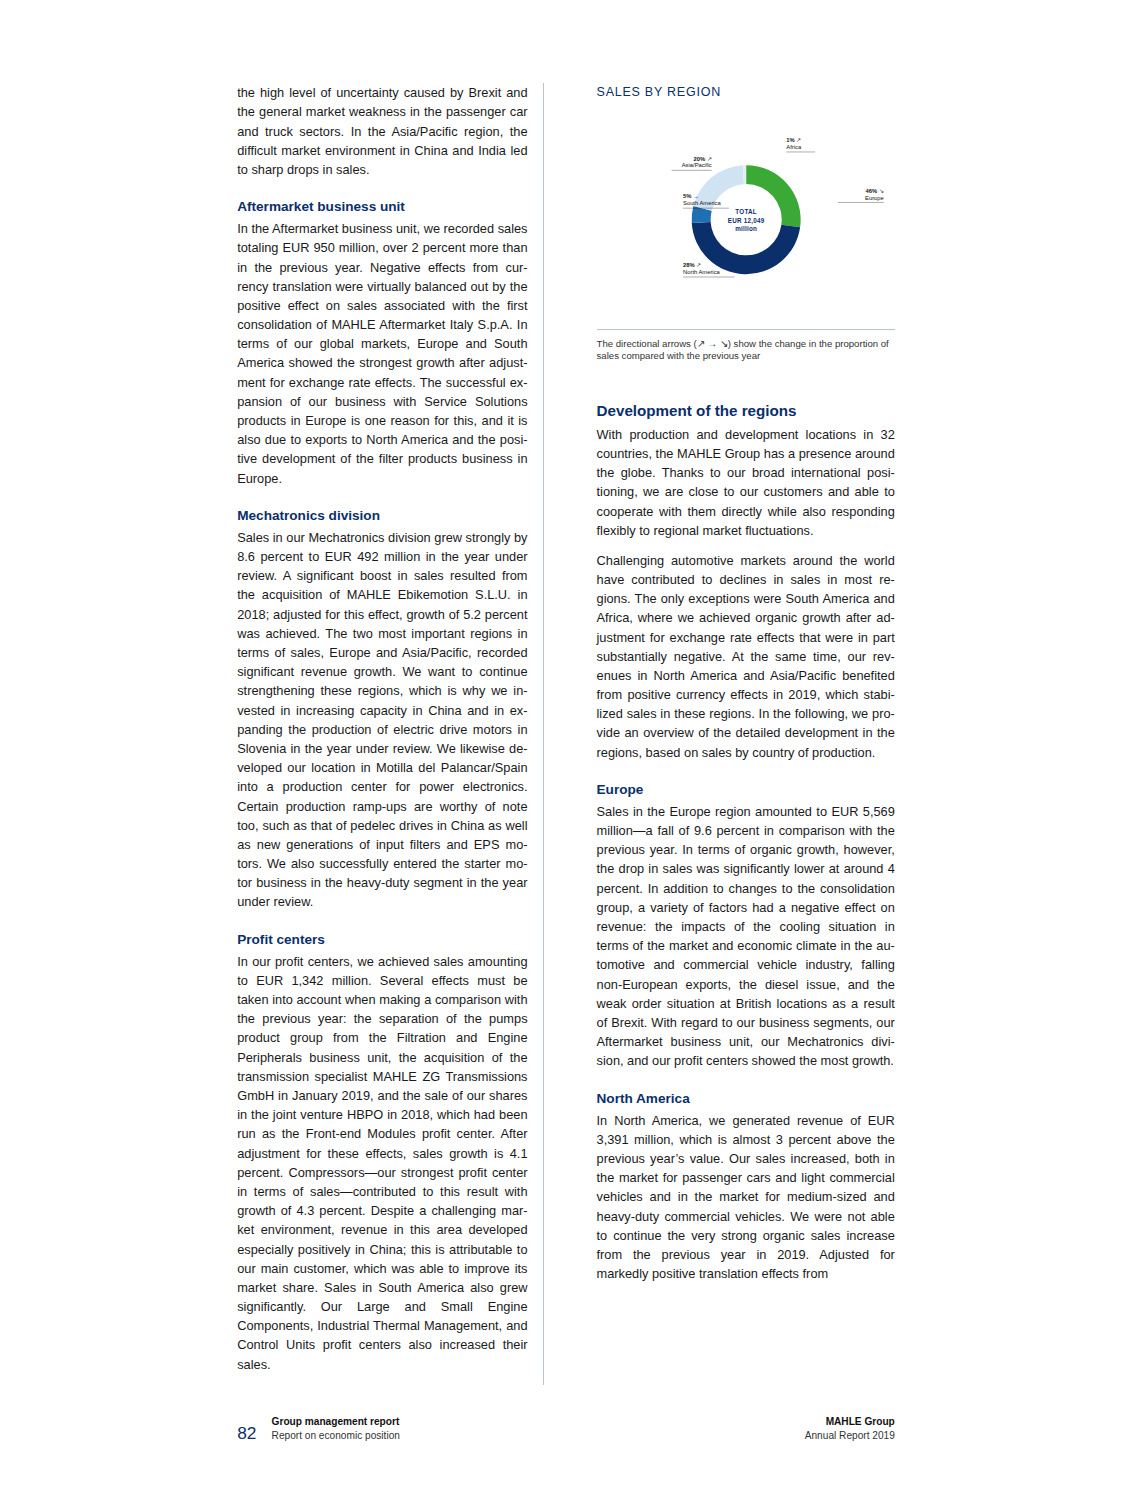the high level of uncertainty caused by Brexit and the general market weakness in the passenger car and truck sectors. In the Asia/Pacific region, the difficult market environment in China and India led to sharp drops in sales.
Aftermarket business unit
In the Aftermarket business unit, we recorded sales totaling EUR 950 million, over 2 percent more than in the previous year. Negative effects from currency translation were virtually balanced out by the positive effect on sales associated with the first consolidation of MAHLE Aftermarket Italy S.p.A. In terms of our global markets, Europe and South America showed the strongest growth after adjustment for exchange rate effects. The successful expansion of our business with Service Solutions products in Europe is one reason for this, and it is also due to exports to North America and the positive development of the filter products business in Europe.
Mechatronics division
Sales in our Mechatronics division grew strongly by 8.6 percent to EUR 492 million in the year under review. A significant boost in sales resulted from the acquisition of MAHLE Ebikemotion S.L.U. in 2018; adjusted for this effect, growth of 5.2 percent was achieved. The two most important regions in terms of sales, Europe and Asia/Pacific, recorded significant revenue growth. We want to continue strengthening these regions, which is why we invested in increasing capacity in China and in expanding the production of electric drive motors in Slovenia in the year under review. We likewise developed our location in Motilla del Palancar/Spain into a production center for power electronics. Certain production ramp-ups are worthy of note too, such as that of pedelec drives in China as well as new generations of input filters and EPS motors. We also successfully entered the starter motor business in the heavy-duty segment in the year under review.
Profit centers
In our profit centers, we achieved sales amounting to EUR 1,342 million. Several effects must be taken into account when making a comparison with the previous year: the separation of the pumps product group from the Filtration and Engine Peripherals business unit, the acquisition of the transmission specialist MAHLE ZG Transmissions GmbH in January 2019, and the sale of our shares in the joint venture HBPO in 2018, which had been run as the Front-end Modules profit center. After adjustment for these effects, sales growth is 4.1 percent. Compressors—our strongest profit center in terms of sales—contributed to this result with growth of 4.3 percent. Despite a challenging market environment, revenue in this area developed especially positively in China; this is attributable to our main customer, which was able to improve its market share. Sales in South America also grew significantly. Our Large and Small Engine Components, Industrial Thermal Management, and Control Units profit centers also increased their sales.
Sales by region
TOTAL EUR 12,049 million 1% ↗ Africa 20% ↗ Asia/Pacific 46% ↘ Europe 5% → South America 28% ↗ North America
The directional arrows (↗ → ↘) show the change in the proportion of sales compared with the previous year
Development of the regions
With production and development locations in 32 countries, the MAHLE Group has a presence around the globe. Thanks to our broad international positioning, we are close to our customers and able to cooperate with them directly while also responding flexibly to regional market fluctuations.
Challenging automotive markets around the world have contributed to declines in sales in most regions. The only exceptions were South America and Africa, where we achieved organic growth after adjustment for exchange rate effects that were in part substantially negative. At the same time, our revenues in North America and Asia/Pacific benefited from positive currency effects in 2019, which stabilized sales in these regions. In the following, we provide an overview of the detailed development in the regions, based on sales by country of production.
Europe
Sales in the Europe region amounted to EUR 5,569 million—a fall of 9.6 percent in comparison with the previous year. In terms of organic growth, however, the drop in sales was significantly lower at around 4 percent. In addition to changes to the consolidation group, a variety of factors had a negative effect on revenue: the impacts of the cooling situation in terms of the market and economic climate in the automotive and commercial vehicle industry, falling non-European exports, the diesel issue, and the weak order situation at British locations as a result of Brexit. With regard to our business segments, our Aftermarket business unit, our Mechatronics division, and our profit centers showed the most growth.
North America
In North America, we generated revenue of EUR 3,391 million, which is almost 3 percent above the previous year’s value. Our sales increased, both in the market for passenger cars and light commercial vehicles and in the market for medium-sized and heavy-duty commercial vehicles. We were not able to continue the very strong organic sales increase from the previous year in 2019. Adjusted for markedly positive translation effects from
82
Group management report Report on economic position
MAHLE Group Annual Report 2019